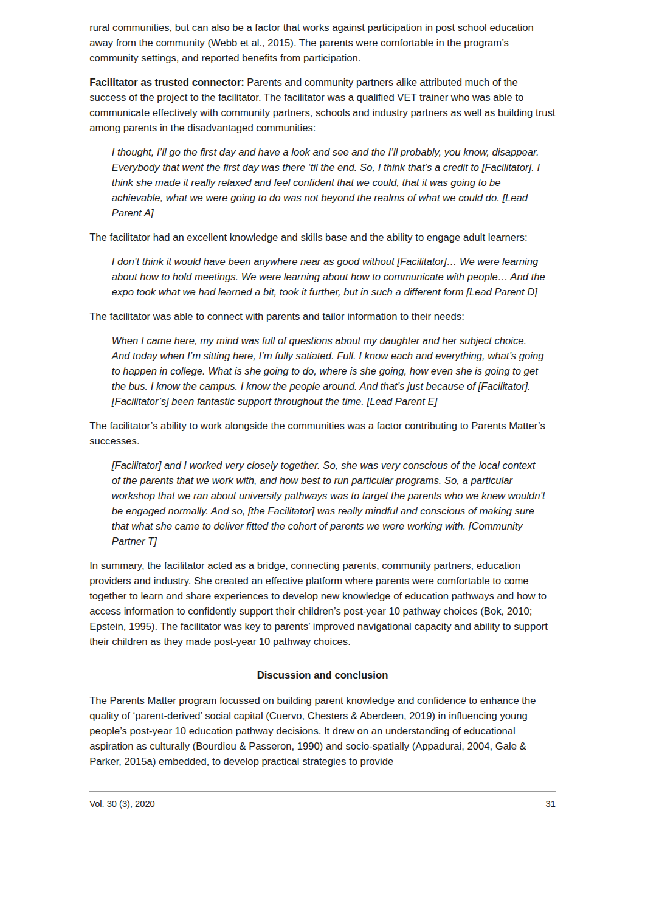rural communities, but can also be a factor that works against participation in post school education away from the community (Webb et al., 2015). The parents were comfortable in the program’s community settings, and reported benefits from participation.
Facilitator as trusted connector: Parents and community partners alike attributed much of the success of the project to the facilitator. The facilitator was a qualified VET trainer who was able to communicate effectively with community partners, schools and industry partners as well as building trust among parents in the disadvantaged communities:
I thought, I’ll go the first day and have a look and see and the I’ll probably, you know, disappear. Everybody that went the first day was there ‘til the end. So, I think that’s a credit to [Facilitator]. I think she made it really relaxed and feel confident that we could, that it was going to be achievable, what we were going to do was not beyond the realms of what we could do. [Lead Parent A]
The facilitator had an excellent knowledge and skills base and the ability to engage adult learners:
I don’t think it would have been anywhere near as good without [Facilitator]… We were learning about how to hold meetings. We were learning about how to communicate with people… And the expo took what we had learned a bit, took it further, but in such a different form [Lead Parent D]
The facilitator was able to connect with parents and tailor information to their needs:
When I came here, my mind was full of questions about my daughter and her subject choice. And today when I’m sitting here, I’m fully satiated. Full. I know each and everything, what’s going to happen in college. What is she going to do, where is she going, how even she is going to get the bus. I know the campus. I know the people around. And that’s just because of [Facilitator]. [Facilitator’s] been fantastic support throughout the time. [Lead Parent E]
The facilitator’s ability to work alongside the communities was a factor contributing to Parents Matter’s successes.
[Facilitator] and I worked very closely together. So, she was very conscious of the local context of the parents that we work with, and how best to run particular programs. So, a particular workshop that we ran about university pathways was to target the parents who we knew wouldn’t be engaged normally. And so, [the Facilitator] was really mindful and conscious of making sure that what she came to deliver fitted the cohort of parents we were working with. [Community Partner T]
In summary, the facilitator acted as a bridge, connecting parents, community partners, education providers and industry. She created an effective platform where parents were comfortable to come together to learn and share experiences to develop new knowledge of education pathways and how to access information to confidently support their children’s post-year 10 pathway choices (Bok, 2010; Epstein, 1995). The facilitator was key to parents’ improved navigational capacity and ability to support their children as they made post-year 10 pathway choices.
Discussion and conclusion
The Parents Matter program focussed on building parent knowledge and confidence to enhance the quality of ‘parent-derived’ social capital (Cuervo, Chesters & Aberdeen, 2019) in influencing young people’s post-year 10 education pathway decisions. It drew on an understanding of educational aspiration as culturally (Bourdieu & Passeron, 1990) and socio-spatially (Appadurai, 2004, Gale & Parker, 2015a) embedded, to develop practical strategies to provide
Vol. 30 (3), 2020 31